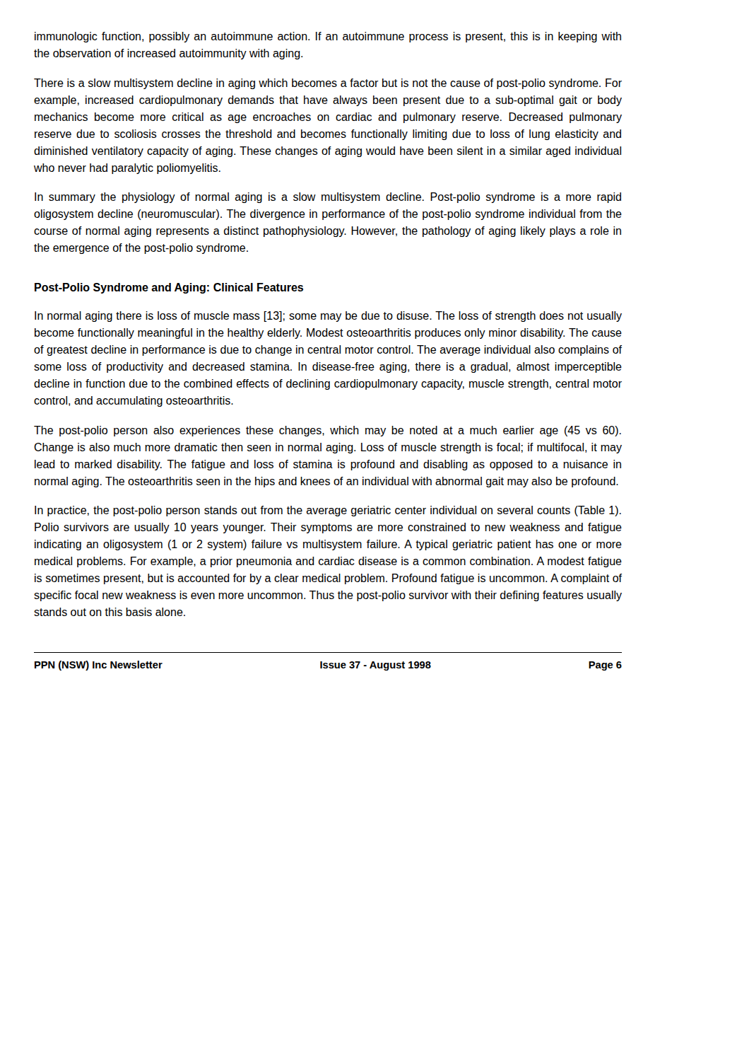immunologic function, possibly an autoimmune action. If an autoimmune process is present, this is in keeping with the observation of increased autoimmunity with aging.
There is a slow multisystem decline in aging which becomes a factor but is not the cause of post-polio syndrome. For example, increased cardiopulmonary demands that have always been present due to a sub-optimal gait or body mechanics become more critical as age encroaches on cardiac and pulmonary reserve. Decreased pulmonary reserve due to scoliosis crosses the threshold and becomes functionally limiting due to loss of lung elasticity and diminished ventilatory capacity of aging. These changes of aging would have been silent in a similar aged individual who never had paralytic poliomyelitis.
In summary the physiology of normal aging is a slow multisystem decline. Post-polio syndrome is a more rapid oligosystem decline (neuromuscular). The divergence in performance of the post-polio syndrome individual from the course of normal aging represents a distinct pathophysiology. However, the pathology of aging likely plays a role in the emergence of the post-polio syndrome.
Post-Polio Syndrome and Aging: Clinical Features
In normal aging there is loss of muscle mass [13]; some may be due to disuse. The loss of strength does not usually become functionally meaningful in the healthy elderly. Modest osteoarthritis produces only minor disability. The cause of greatest decline in performance is due to change in central motor control. The average individual also complains of some loss of productivity and decreased stamina. In disease-free aging, there is a gradual, almost imperceptible decline in function due to the combined effects of declining cardiopulmonary capacity, muscle strength, central motor control, and accumulating osteoarthritis.
The post-polio person also experiences these changes, which may be noted at a much earlier age (45 vs 60). Change is also much more dramatic then seen in normal aging. Loss of muscle strength is focal; if multifocal, it may lead to marked disability. The fatigue and loss of stamina is profound and disabling as opposed to a nuisance in normal aging. The osteoarthritis seen in the hips and knees of an individual with abnormal gait may also be profound.
In practice, the post-polio person stands out from the average geriatric center individual on several counts (Table 1). Polio survivors are usually 10 years younger. Their symptoms are more constrained to new weakness and fatigue indicating an oligosystem (1 or 2 system) failure vs multisystem failure. A typical geriatric patient has one or more medical problems. For example, a prior pneumonia and cardiac disease is a common combination. A modest fatigue is sometimes present, but is accounted for by a clear medical problem. Profound fatigue is uncommon. A complaint of specific focal new weakness is even more uncommon. Thus the post-polio survivor with their defining features usually stands out on this basis alone.
PPN (NSW) Inc Newsletter Issue 37 - August 1998 Page 6